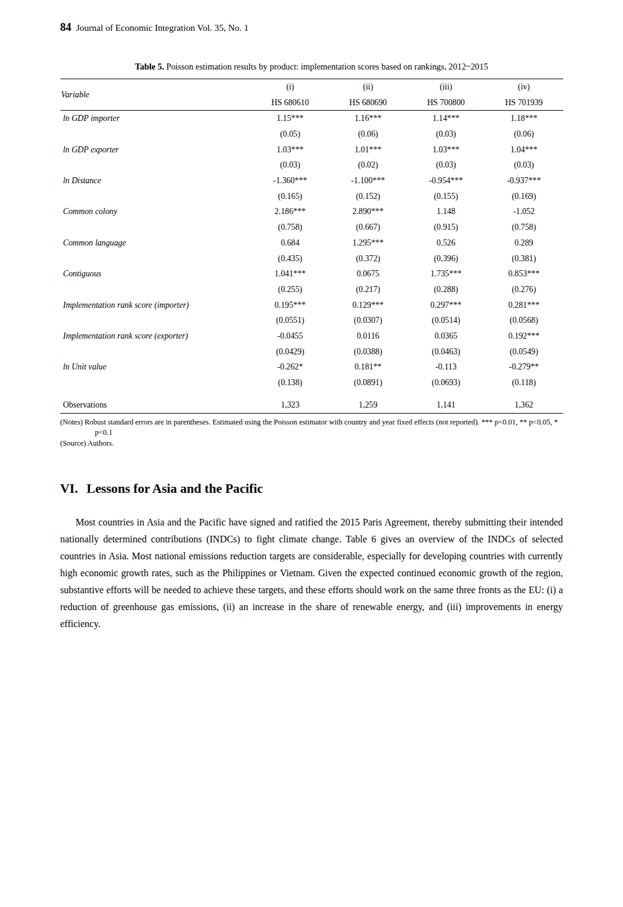84 Journal of Economic Integration Vol. 35, No. 1
Table 5. Poisson estimation results by product: implementation scores based on rankings, 2012~2015
| Variable | (i) | (ii) | (iii) | (iv) |
| --- | --- | --- | --- | --- |
| HS 680610 | HS 680690 | HS 700800 | HS 701939 |
| ln GDP importer | 1.15*** | 1.16*** | 1.14*** | 1.18*** |
| | (0.05) | (0.06) | (0.03) | (0.06) |
| ln GDP exporter | 1.03*** | 1.01*** | 1.03*** | 1.04*** |
| | (0.03) | (0.02) | (0.03) | (0.03) |
| ln Distance | -1.360*** | -1.100*** | -0.954*** | -0.937*** |
| | (0.165) | (0.152) | (0.155) | (0.169) |
| Common colony | 2.186*** | 2.890*** | 1.148 | -1.052 |
| | (0.758) | (0.667) | (0.915) | (0.758) |
| Common language | 0.684 | 1.295*** | 0.526 | 0.289 |
| | (0.435) | (0.372) | (0.396) | (0.381) |
| Contiguous | 1.041*** | 0.0675 | 1.735*** | 0.853*** |
| | (0.255) | (0.217) | (0.288) | (0.276) |
| Implementation rank score (importer) | 0.195*** | 0.129*** | 0.297*** | 0.281*** |
| | (0.0551) | (0.0307) | (0.0514) | (0.0568) |
| Implementation rank score (exporter) | -0.0455 | 0.0116 | 0.0365 | 0.192*** |
| | (0.0429) | (0.0388) | (0.0463) | (0.0549) |
| ln Unit value | -0.262* | 0.181** | -0.113 | -0.279** |
| | (0.138) | (0.0891) | (0.0693) | (0.118) |
| Observations | 1,323 | 1,259 | 1,141 | 1,362 |
(Notes) Robust standard errors are in parentheses. Estimated using the Poisson estimator with country and year fixed effects (not reported). *** p<0.01, ** p<0.05, * p<0.1
(Source) Authors.
VI. Lessons for Asia and the Pacific
Most countries in Asia and the Pacific have signed and ratified the 2015 Paris Agreement, thereby submitting their intended nationally determined contributions (INDCs) to fight climate change. Table 6 gives an overview of the INDCs of selected countries in Asia. Most national emissions reduction targets are considerable, especially for developing countries with currently high economic growth rates, such as the Philippines or Vietnam. Given the expected continued economic growth of the region, substantive efforts will be needed to achieve these targets, and these efforts should work on the same three fronts as the EU: (i) a reduction of greenhouse gas emissions, (ii) an increase in the share of renewable energy, and (iii) improvements in energy efficiency.